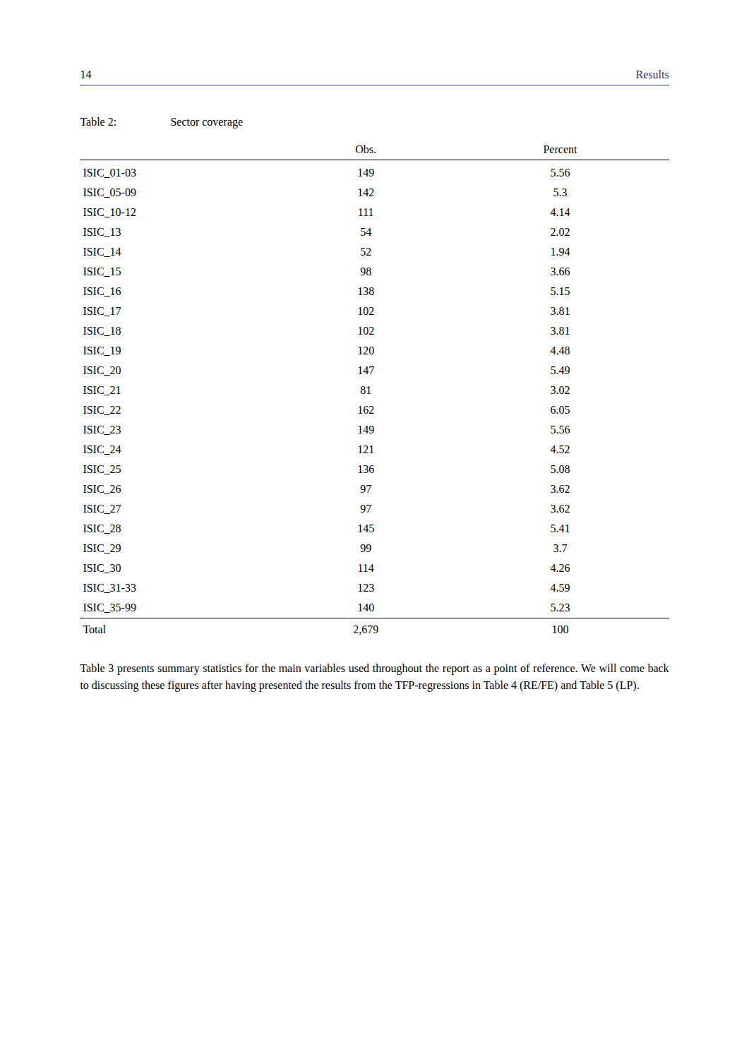14 Results
Table 2: Sector coverage
| | Obs. | Percent |
| --- | --- | --- |
| ISIC_01-03 | 149 | 5.56 |
| ISIC_05-09 | 142 | 5.3 |
| ISIC_10-12 | 111 | 4.14 |
| ISIC_13 | 54 | 2.02 |
| ISIC_14 | 52 | 1.94 |
| ISIC_15 | 98 | 3.66 |
| ISIC_16 | 138 | 5.15 |
| ISIC_17 | 102 | 3.81 |
| ISIC_18 | 102 | 3.81 |
| ISIC_19 | 120 | 4.48 |
| ISIC_20 | 147 | 5.49 |
| ISIC_21 | 81 | 3.02 |
| ISIC_22 | 162 | 6.05 |
| ISIC_23 | 149 | 5.56 |
| ISIC_24 | 121 | 4.52 |
| ISIC_25 | 136 | 5.08 |
| ISIC_26 | 97 | 3.62 |
| ISIC_27 | 97 | 3.62 |
| ISIC_28 | 145 | 5.41 |
| ISIC_29 | 99 | 3.7 |
| ISIC_30 | 114 | 4.26 |
| ISIC_31-33 | 123 | 4.59 |
| ISIC_35-99 | 140 | 5.23 |
| Total | 2,679 | 100 |
Table 3 presents summary statistics for the main variables used throughout the report as a point of reference. We will come back to discussing these figures after having presented the results from the TFP-regressions in Table 4 (RE/FE) and Table 5 (LP).